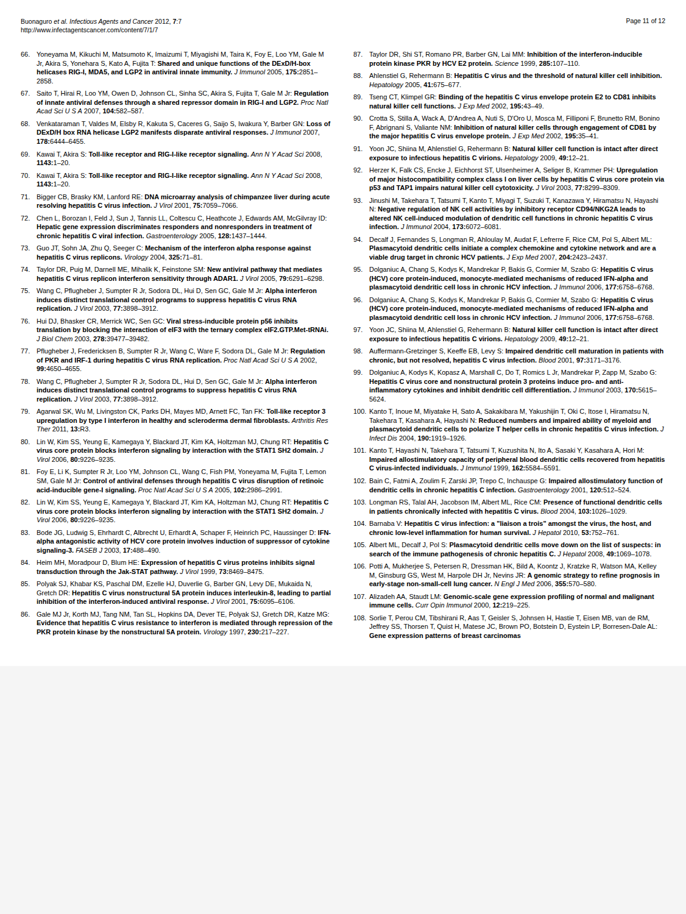Buonaguro et al. Infectious Agents and Cancer 2012, 7:7
http://www.infectagentscancer.com/content/7/1/7
Page 11 of 12
Yoneyama M, Kikuchi M, Matsumoto K, Imaizumi T, Miyagishi M, Taira K, Foy E, Loo YM, Gale M Jr, Akira S, Yonehara S, Kato A, Fujita T: Shared and unique functions of the DExD/H-box helicases RIG-I, MDA5, and LGP2 in antiviral innate immunity. J Immunol 2005, 175: 2851–2858.
Saito T, Hirai R, Loo YM, Owen D, Johnson CL, Sinha SC, Akira S, Fujita T, Gale M Jr: Regulation of innate antiviral defenses through a shared repressor domain in RIG-I and LGP2. Proc Natl Acad Sci U S A 2007, 104: 582–587.
Venkataraman T, Valdes M, Elsby R, Kakuta S, Caceres G, Saijo S, Iwakura Y, Barber GN: Loss of DExD/H box RNA helicase LGP2 manifests disparate antiviral responses. J Immunol 2007, 178: 6444–6455.
Kawai T, Akira S: Toll-like receptor and RIG-I-like receptor signaling. Ann N Y Acad Sci 2008, 1143: 1–20.
Kawai T, Akira S: Toll-like receptor and RIG-I-like receptor signaling. Ann N Y Acad Sci 2008, 1143: 1–20.
Bigger CB, Brasky KM, Lanford RE: DNA microarray analysis of chimpanzee liver during acute resolving hepatitis C virus infection. J Virol 2001, 75: 7059–7066.
Chen L, Borozan I, Feld J, Sun J, Tannis LL, Coltescu C, Heathcote J, Edwards AM, McGilvray ID: Hepatic gene expression discriminates responders and nonresponders in treatment of chronic hepatitis C viral infection. Gastroenterology 2005, 128: 1437–1444.
Guo JT, Sohn JA, Zhu Q, Seeger C: Mechanism of the interferon alpha response against hepatitis C virus replicons. Virology 2004, 325: 71–81.
Taylor DR, Puig M, Darnell ME, Mihalik K, Feinstone SM: New antiviral pathway that mediates hepatitis C virus replicon interferon sensitivity through ADAR1. J Virol 2005, 79: 6291–6298.
Wang C, Pflugheber J, Sumpter R Jr, Sodora DL, Hui D, Sen GC, Gale M Jr: Alpha interferon induces distinct translational control programs to suppress hepatitis C virus RNA replication. J Virol 2003, 77: 3898–3912.
Hui DJ, Bhasker CR, Merrick WC, Sen GC: Viral stress-inducible protein p56 inhibits translation by blocking the interaction of eIF3 with the ternary complex eIF2.GTP.Met-tRNAi. J Biol Chem 2003, 278: 39477–39482.
Pflugheber J, Fredericksen B, Sumpter R Jr, Wang C, Ware F, Sodora DL, Gale M Jr: Regulation of PKR and IRF-1 during hepatitis C virus RNA replication. Proc Natl Acad Sci U S A 2002, 99: 4650–4655.
Wang C, Pflugheber J, Sumpter R Jr, Sodora DL, Hui D, Sen GC, Gale M Jr: Alpha interferon induces distinct translational control programs to suppress hepatitis C virus RNA replication. J Virol 2003, 77: 3898–3912.
Agarwal SK, Wu M, Livingston CK, Parks DH, Mayes MD, Arnett FC, Tan FK: Toll-like receptor 3 upregulation by type I interferon in healthy and scleroderma dermal fibroblasts. Arthritis Res Ther 2011, 13: R3.
Lin W, Kim SS, Yeung E, Kamegaya Y, Blackard JT, Kim KA, Holtzman MJ, Chung RT: Hepatitis C virus core protein blocks interferon signaling by interaction with the STAT1 SH2 domain. J Virol 2006, 80: 9226–9235.
Foy E, Li K, Sumpter R Jr, Loo YM, Johnson CL, Wang C, Fish PM, Yoneyama M, Fujita T, Lemon SM, Gale M Jr: Control of antiviral defenses through hepatitis C virus disruption of retinoic acid-inducible gene-I signaling. Proc Natl Acad Sci U S A 2005, 102: 2986–2991.
Lin W, Kim SS, Yeung E, Kamegaya Y, Blackard JT, Kim KA, Holtzman MJ, Chung RT: Hepatitis C virus core protein blocks interferon signaling by interaction with the STAT1 SH2 domain. J Virol 2006, 80: 9226–9235.
Bode JG, Ludwig S, Ehrhardt C, Albrecht U, Erhardt A, Schaper F, Heinrich PC, Haussinger D: IFN-alpha antagonistic activity of HCV core protein involves induction of suppressor of cytokine signaling-3. FASEB J 2003, 17: 488–490.
Heim MH, Moradpour D, Blum HE: Expression of hepatitis C virus proteins inhibits signal transduction through the Jak-STAT pathway. J Virol 1999, 73: 8469–8475.
Polyak SJ, Khabar KS, Paschal DM, Ezelle HJ, Duverlie G, Barber GN, Levy DE, Mukaida N, Gretch DR: Hepatitis C virus nonstructural 5A protein induces interleukin-8, leading to partial inhibition of the interferon-induced antiviral response. J Virol 2001, 75: 6095–6106.
Gale MJ Jr, Korth MJ, Tang NM, Tan SL, Hopkins DA, Dever TE, Polyak SJ, Gretch DR, Katze MG: Evidence that hepatitis C virus resistance to interferon is mediated through repression of the PKR protein kinase by the nonstructural 5A protein. Virology 1997, 230: 217–227.
Taylor DR, Shi ST, Romano PR, Barber GN, Lai MM: Inhibition of the interferon-inducible protein kinase PKR by HCV E2 protein. Science 1999, 285: 107–110.
Ahlenstiel G, Rehermann B: Hepatitis C virus and the threshold of natural killer cell inhibition. Hepatology 2005, 41: 675–677.
Tseng CT, Klimpel GR: Binding of the hepatitis C virus envelope protein E2 to CD81 inhibits natural killer cell functions. J Exp Med 2002, 195: 43–49.
Crotta S, Stilla A, Wack A, D'Andrea A, Nuti S, D'Oro U, Mosca M, Filliponi F, Brunetto RM, Bonino F, Abrignani S, Valiante NM: Inhibition of natural killer cells through engagement of CD81 by the major hepatitis C virus envelope protein. J Exp Med 2002, 195: 35–41.
Yoon JC, Shiina M, Ahlenstiel G, Rehermann B: Natural killer cell function is intact after direct exposure to infectious hepatitis C virions. Hepatology 2009, 49: 12–21.
Herzer K, Falk CS, Encke J, Eichhorst ST, Ulsenheimer A, Seliger B, Krammer PH: Upregulation of major histocompatibility complex class I on liver cells by hepatitis C virus core protein via p53 and TAP1 impairs natural killer cell cytotoxicity. J Virol 2003, 77: 8299–8309.
Jinushi M, Takehara T, Tatsumi T, Kanto T, Miyagi T, Suzuki T, Kanazawa Y, Hiramatsu N, Hayashi N: Negative regulation of NK cell activities by inhibitory receptor CD94/NKG2A leads to altered NK cell-induced modulation of dendritic cell functions in chronic hepatitis C virus infection. J Immunol 2004, 173: 6072–6081.
Decalf J, Fernandes S, Longman R, Ahloulay M, Audat F, Lefrerre F, Rice CM, Pol S, Albert ML: Plasmacytoid dendritic cells initiate a complex chemokine and cytokine network and are a viable drug target in chronic HCV patients. J Exp Med 2007, 204: 2423–2437.
Dolganiuc A, Chang S, Kodys K, Mandrekar P, Bakis G, Cormier M, Szabo G: Hepatitis C virus (HCV) core protein-induced, monocyte-mediated mechanisms of reduced IFN-alpha and plasmacytoid dendritic cell loss in chronic HCV infection. J Immunol 2006, 177: 6758–6768.
Dolganiuc A, Chang S, Kodys K, Mandrekar P, Bakis G, Cormier M, Szabo G: Hepatitis C virus (HCV) core protein-induced, monocyte-mediated mechanisms of reduced IFN-alpha and plasmacytoid dendritic cell loss in chronic HCV infection. J Immunol 2006, 177: 6758–6768.
Yoon JC, Shiina M, Ahlenstiel G, Rehermann B: Natural killer cell function is intact after direct exposure to infectious hepatitis C virions. Hepatology 2009, 49: 12–21.
Auffermann-Gretzinger S, Keeffe EB, Levy S: Impaired dendritic cell maturation in patients with chronic, but not resolved, hepatitis C virus infection. Blood 2001, 97: 3171–3176.
Dolganiuc A, Kodys K, Kopasz A, Marshall C, Do T, Romics L Jr, Mandrekar P, Zapp M, Szabo G: Hepatitis C virus core and nonstructural protein 3 proteins induce pro- and anti-inflammatory cytokines and inhibit dendritic cell differentiation. J Immunol 2003, 170: 5615–5624.
Kanto T, Inoue M, Miyatake H, Sato A, Sakakibara M, Yakushijin T, Oki C, Itose I, Hiramatsu N, Takehara T, Kasahara A, Hayashi N: Reduced numbers and impaired ability of myeloid and plasmacytoid dendritic cells to polarize T helper cells in chronic hepatitis C virus infection. J Infect Dis 2004, 190: 1919–1926.
Kanto T, Hayashi N, Takehara T, Tatsumi T, Kuzushita N, Ito A, Sasaki Y, Kasahara A, Hori M: Impaired allostimulatory capacity of peripheral blood dendritic cells recovered from hepatitis C virus-infected individuals. J Immunol 1999, 162: 5584–5591.
Bain C, Fatmi A, Zoulim F, Zarski JP, Trepo C, Inchauspe G: Impaired allostimulatory function of dendritic cells in chronic hepatitis C infection. Gastroenterology 2001, 120: 512–524.
Longman RS, Talal AH, Jacobson IM, Albert ML, Rice CM: Presence of functional dendritic cells in patients chronically infected with hepatitis C virus. Blood 2004, 103: 1026–1029.
Barnaba V: Hepatitis C virus infection: a "liaison a trois" amongst the virus, the host, and chronic low-level inflammation for human survival. J Hepatol 2010, 53: 752–761.
Albert ML, Decalf J, Pol S: Plasmacytoid dendritic cells move down on the list of suspects: in search of the immune pathogenesis of chronic hepatitis C. J Hepatol 2008, 49: 1069–1078.
Potti A, Mukherjee S, Petersen R, Dressman HK, Bild A, Koontz J, Kratzke R, Watson MA, Kelley M, Ginsburg GS, West M, Harpole DH Jr, Nevins JR: A genomic strategy to refine prognosis in early-stage non-small-cell lung cancer. N Engl J Med 2006, 355: 570–580.
Alizadeh AA, Staudt LM: Genomic-scale gene expression profiling of normal and malignant immune cells. Curr Opin Immunol 2000, 12: 219–225.
Sorlie T, Perou CM, Tibshirani R, Aas T, Geisler S, Johnsen H, Hastie T, Eisen MB, van de RM, Jeffrey SS, Thorsen T, Quist H, Matese JC, Brown PO, Botstein D, Eystein LP, Borresen-Dale AL: Gene expression patterns of breast carcinomas